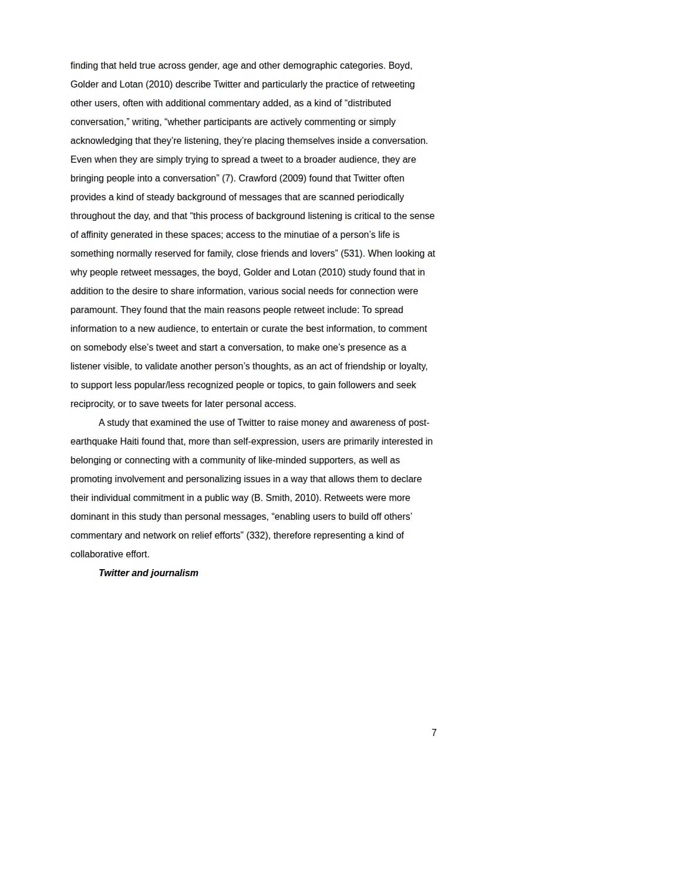finding that held true across gender, age and other demographic categories. Boyd, Golder and Lotan (2010) describe Twitter and particularly the practice of retweeting other users, often with additional commentary added, as a kind of “distributed conversation,” writing, “whether participants are actively commenting or simply acknowledging that they’re listening, they’re placing themselves inside a conversation. Even when they are simply trying to spread a tweet to a broader audience, they are bringing people into a conversation” (7). Crawford (2009) found that Twitter often provides a kind of steady background of messages that are scanned periodically throughout the day, and that “this process of background listening is critical to the sense of affinity generated in these spaces; access to the minutiae of a person’s life is something normally reserved for family, close friends and lovers” (531). When looking at why people retweet messages, the boyd, Golder and Lotan (2010) study found that in addition to the desire to share information, various social needs for connection were paramount. They found that the main reasons people retweet include: To spread information to a new audience, to entertain or curate the best information, to comment on somebody else’s tweet and start a conversation, to make one’s presence as a listener visible, to validate another person’s thoughts, as an act of friendship or loyalty, to support less popular/less recognized people or topics, to gain followers and seek reciprocity, or to save tweets for later personal access.
A study that examined the use of Twitter to raise money and awareness of post-earthquake Haiti found that, more than self-expression, users are primarily interested in belonging or connecting with a community of like-minded supporters, as well as promoting involvement and personalizing issues in a way that allows them to declare their individual commitment in a public way (B. Smith, 2010). Retweets were more dominant in this study than personal messages, “enabling users to build off others’ commentary and network on relief efforts” (332), therefore representing a kind of collaborative effort.
Twitter and journalism
7